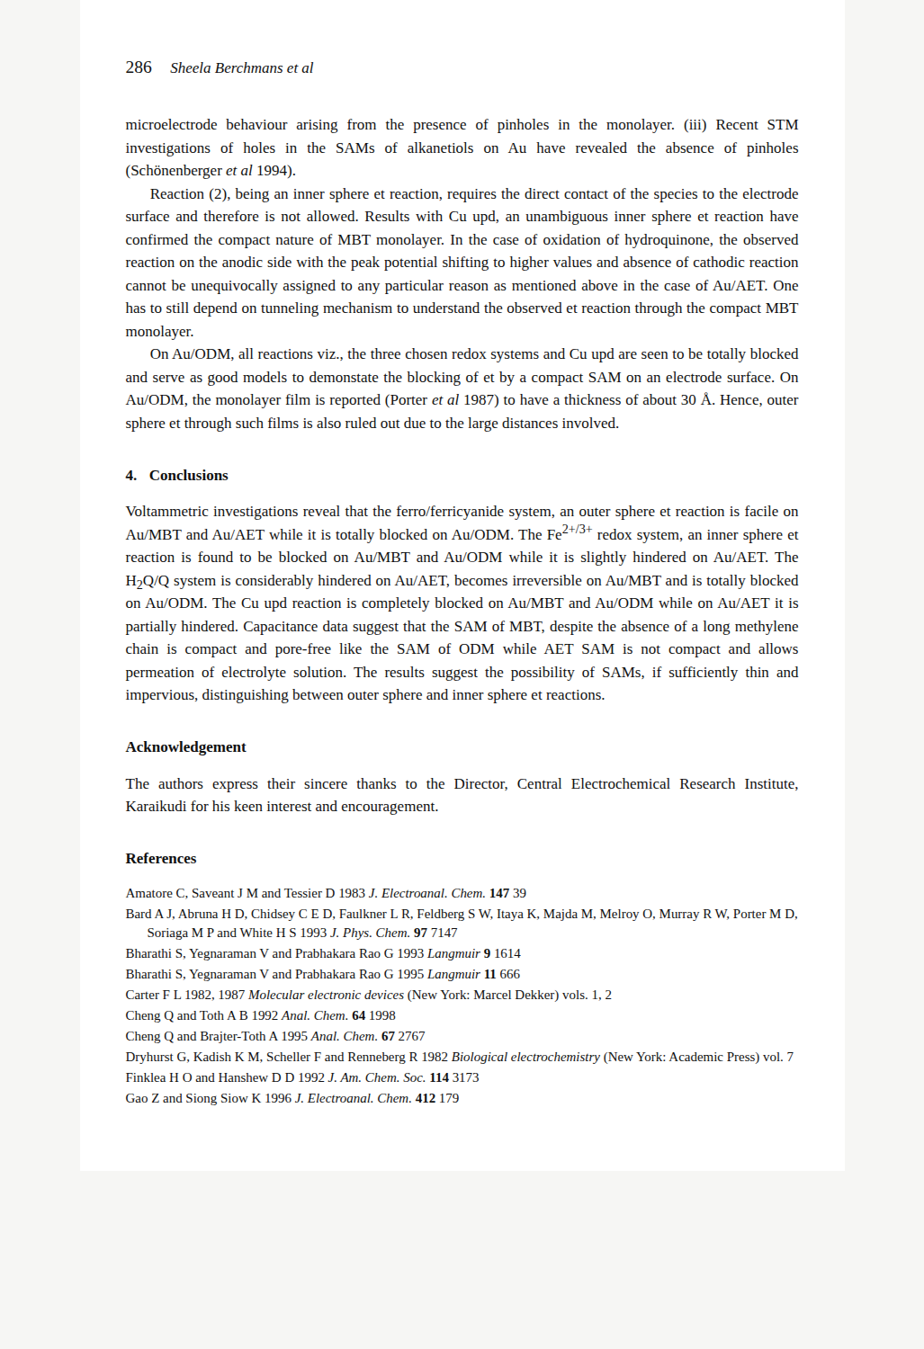286 Sheela Berchmans et al
microelectrode behaviour arising from the presence of pinholes in the monolayer. (iii) Recent STM investigations of holes in the SAMs of alkanetiols on Au have revealed the absence of pinholes (Schönenberger et al 1994).
Reaction (2), being an inner sphere et reaction, requires the direct contact of the species to the electrode surface and therefore is not allowed. Results with Cu upd, an unambiguous inner sphere et reaction have confirmed the compact nature of MBT monolayer. In the case of oxidation of hydroquinone, the observed reaction on the anodic side with the peak potential shifting to higher values and absence of cathodic reaction cannot be unequivocally assigned to any particular reason as mentioned above in the case of Au/AET. One has to still depend on tunneling mechanism to understand the observed et reaction through the compact MBT monolayer.
On Au/ODM, all reactions viz., the three chosen redox systems and Cu upd are seen to be totally blocked and serve as good models to demonstate the blocking of et by a compact SAM on an electrode surface. On Au/ODM, the monolayer film is reported (Porter et al 1987) to have a thickness of about 30 Å. Hence, outer sphere et through such films is also ruled out due to the large distances involved.
4. Conclusions
Voltammetric investigations reveal that the ferro/ferricyanide system, an outer sphere et reaction is facile on Au/MBT and Au/AET while it is totally blocked on Au/ODM. The Fe2+/3+ redox system, an inner sphere et reaction is found to be blocked on Au/MBT and Au/ODM while it is slightly hindered on Au/AET. The H2Q/Q system is considerably hindered on Au/AET, becomes irreversible on Au/MBT and is totally blocked on Au/ODM. The Cu upd reaction is completely blocked on Au/MBT and Au/ODM while on Au/AET it is partially hindered. Capacitance data suggest that the SAM of MBT, despite the absence of a long methylene chain is compact and pore-free like the SAM of ODM while AET SAM is not compact and allows permeation of electrolyte solution. The results suggest the possibility of SAMs, if sufficiently thin and impervious, distinguishing between outer sphere and inner sphere et reactions.
Acknowledgement
The authors express their sincere thanks to the Director, Central Electrochemical Research Institute, Karaikudi for his keen interest and encouragement.
References
Amatore C, Saveant J M and Tessier D 1983 J. Electroanal. Chem. 147 39
Bard A J, Abruna H D, Chidsey C E D, Faulkner L R, Feldberg S W, Itaya K, Majda M, Melroy O, Murray R W, Porter M D, Soriaga M P and White H S 1993 J. Phys. Chem. 97 7147
Bharathi S, Yegnaraman V and Prabhakara Rao G 1993 Langmuir 9 1614
Bharathi S, Yegnaraman V and Prabhakara Rao G 1995 Langmuir 11 666
Carter F L 1982, 1987 Molecular electronic devices (New York: Marcel Dekker) vols. 1, 2
Cheng Q and Toth A B 1992 Anal. Chem. 64 1998
Cheng Q and Brajter-Toth A 1995 Anal. Chem. 67 2767
Dryhurst G, Kadish K M, Scheller F and Renneberg R 1982 Biological electrochemistry (New York: Academic Press) vol. 7
Finklea H O and Hanshew D D 1992 J. Am. Chem. Soc. 114 3173
Gao Z and Siong Siow K 1996 J. Electroanal. Chem. 412 179